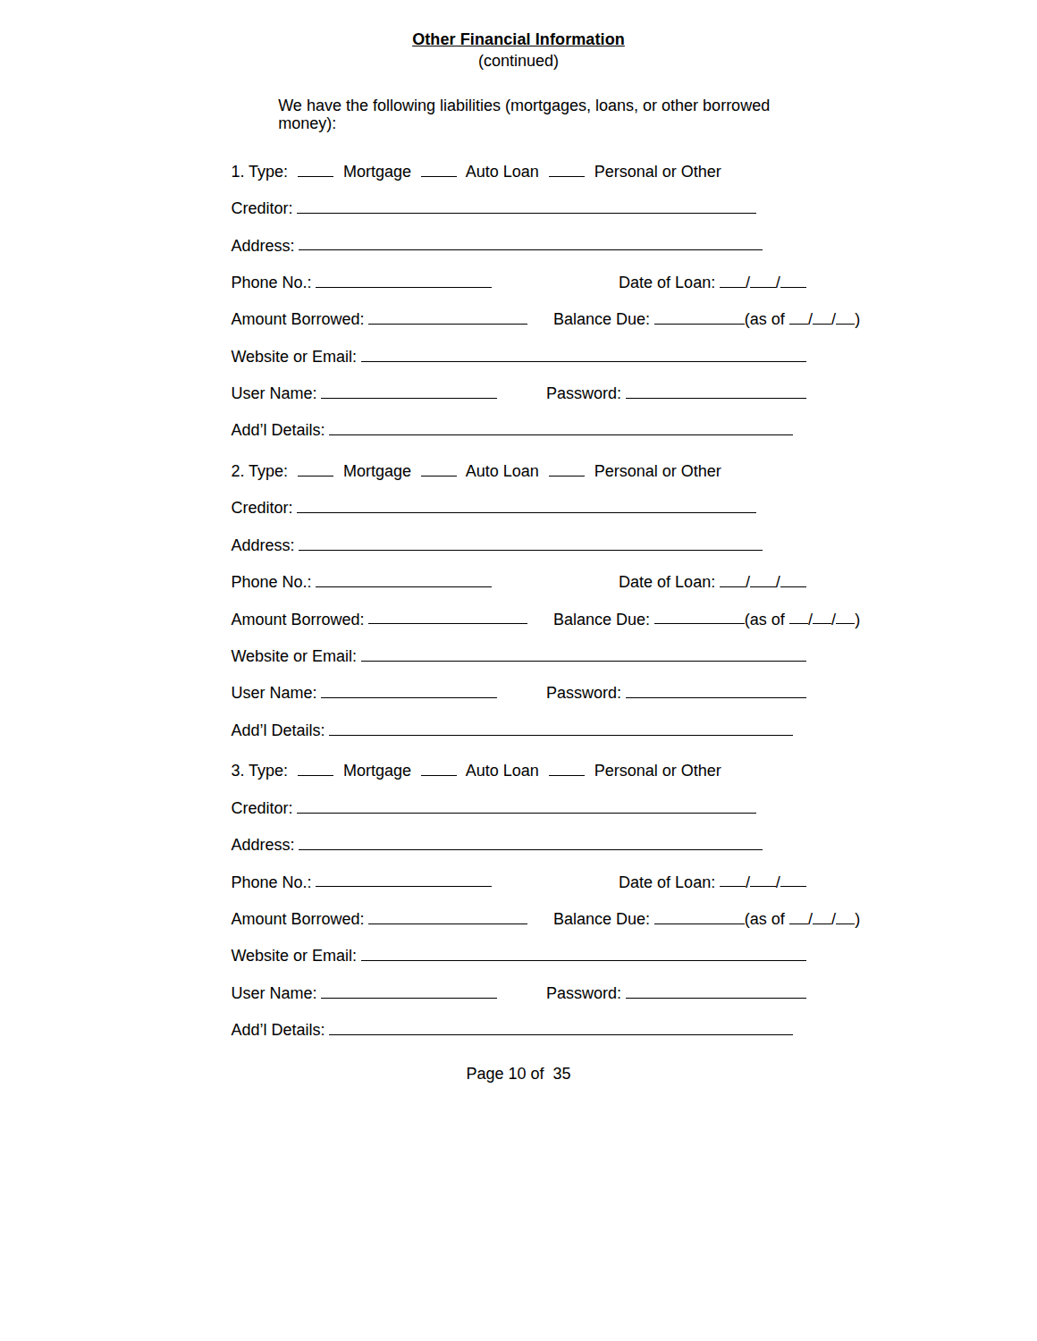Other Financial Information
(continued)
We have the following liabilities (mortgages, loans, or other borrowed money):
1. Type: Mortgage Auto Loan Personal or Other
Creditor:
Address:
Phone No.:
Date of Loan: / /
Amount Borrowed:
Balance Due: (as of / / )
Website or Email:
User Name:
Password:
Add’l Details:
2. Type: Mortgage Auto Loan Personal or Other
Creditor:
Address:
Phone No.:
Date of Loan: / /
Amount Borrowed:
Balance Due: (as of / / )
Website or Email:
User Name:
Password:
Add’l Details:
3. Type: Mortgage Auto Loan Personal or Other
Creditor:
Address:
Phone No.:
Date of Loan: / /
Amount Borrowed:
Balance Due: (as of / / )
Website or Email:
User Name:
Password:
Add’l Details:
Page 10 of 35